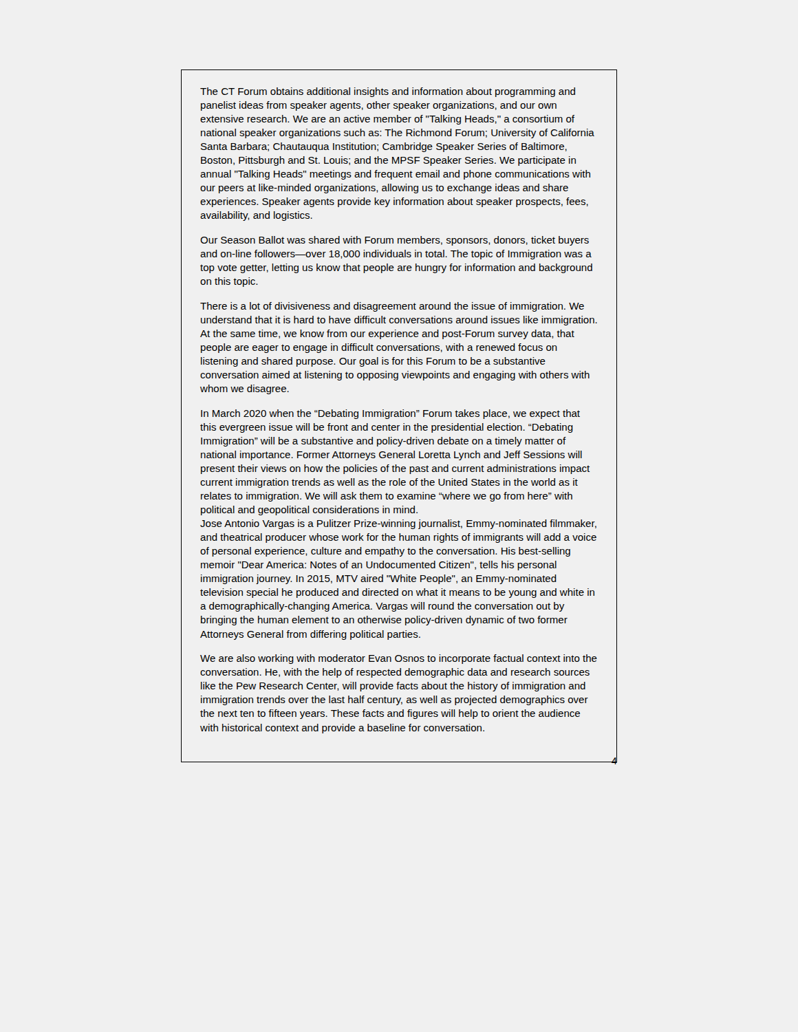The CT Forum obtains additional insights and information about programming and panelist ideas from speaker agents, other speaker organizations, and our own extensive research. We are an active member of "Talking Heads," a consortium of national speaker organizations such as: The Richmond Forum; University of California Santa Barbara; Chautauqua Institution; Cambridge Speaker Series of Baltimore, Boston, Pittsburgh and St. Louis; and the MPSF Speaker Series. We participate in annual "Talking Heads" meetings and frequent email and phone communications with our peers at like-minded organizations, allowing us to exchange ideas and share experiences. Speaker agents provide key information about speaker prospects, fees, availability, and logistics.
Our Season Ballot was shared with Forum members, sponsors, donors, ticket buyers and on-line followers—over 18,000 individuals in total. The topic of Immigration was a top vote getter, letting us know that people are hungry for information and background on this topic.
There is a lot of divisiveness and disagreement around the issue of immigration. We understand that it is hard to have difficult conversations around issues like immigration. At the same time, we know from our experience and post-Forum survey data, that people are eager to engage in difficult conversations, with a renewed focus on listening and shared purpose. Our goal is for this Forum to be a substantive conversation aimed at listening to opposing viewpoints and engaging with others with whom we disagree.
In March 2020 when the “Debating Immigration” Forum takes place, we expect that this evergreen issue will be front and center in the presidential election. “Debating Immigration” will be a substantive and policy-driven debate on a timely matter of national importance. Former Attorneys General Loretta Lynch and Jeff Sessions will present their views on how the policies of the past and current administrations impact current immigration trends as well as the role of the United States in the world as it relates to immigration. We will ask them to examine “where we go from here” with political and geopolitical considerations in mind.
Jose Antonio Vargas is a Pulitzer Prize-winning journalist, Emmy-nominated filmmaker, and theatrical producer whose work for the human rights of immigrants will add a voice of personal experience, culture and empathy to the conversation. His best-selling memoir "Dear America: Notes of an Undocumented Citizen", tells his personal immigration journey. In 2015, MTV aired "White People", an Emmy-nominated television special he produced and directed on what it means to be young and white in a demographically-changing America. Vargas will round the conversation out by bringing the human element to an otherwise policy-driven dynamic of two former Attorneys General from differing political parties.
We are also working with moderator Evan Osnos to incorporate factual context into the conversation. He, with the help of respected demographic data and research sources like the Pew Research Center, will provide facts about the history of immigration and immigration trends over the last half century, as well as projected demographics over the next ten to fifteen years. These facts and figures will help to orient the audience with historical context and provide a baseline for conversation.
4